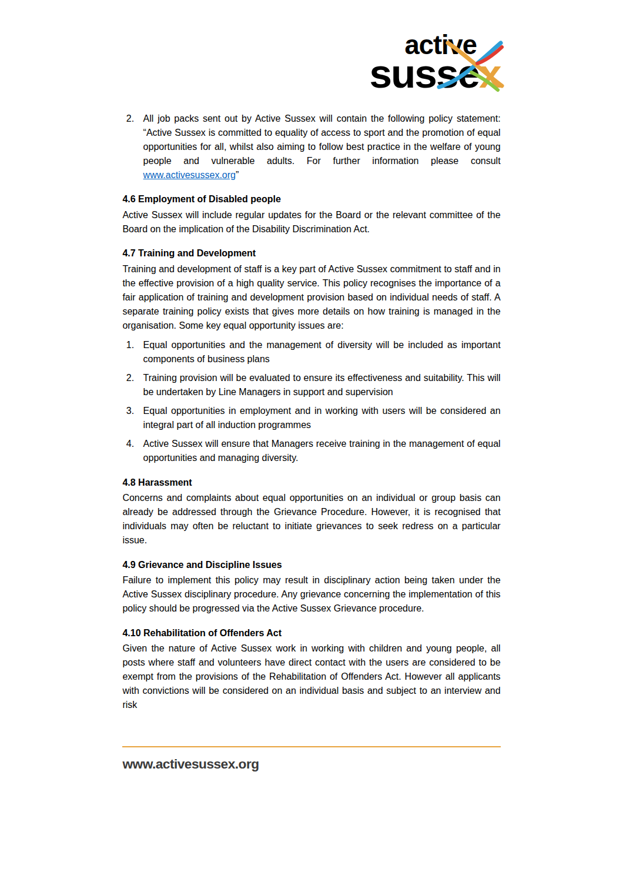active sussex
All job packs sent out by Active Sussex will contain the following policy statement: “Active Sussex is committed to equality of access to sport and the promotion of equal opportunities for all, whilst also aiming to follow best practice in the welfare of young people and vulnerable adults. For further information please consult www.activesussex.org”
4.6 Employment of Disabled people
Active Sussex will include regular updates for the Board or the relevant committee of the Board on the implication of the Disability Discrimination Act.
4.7 Training and Development
Training and development of staff is a key part of Active Sussex commitment to staff and in the effective provision of a high quality service. This policy recognises the importance of a fair application of training and development provision based on individual needs of staff. A separate training policy exists that gives more details on how training is managed in the organisation. Some key equal opportunity issues are:
Equal opportunities and the management of diversity will be included as important components of business plans
Training provision will be evaluated to ensure its effectiveness and suitability. This will be undertaken by Line Managers in support and supervision
Equal opportunities in employment and in working with users will be considered an integral part of all induction programmes
Active Sussex will ensure that Managers receive training in the management of equal opportunities and managing diversity.
4.8 Harassment
Concerns and complaints about equal opportunities on an individual or group basis can already be addressed through the Grievance Procedure. However, it is recognised that individuals may often be reluctant to initiate grievances to seek redress on a particular issue.
4.9 Grievance and Discipline Issues
Failure to implement this policy may result in disciplinary action being taken under the Active Sussex disciplinary procedure. Any grievance concerning the implementation of this policy should be progressed via the Active Sussex Grievance procedure.
4.10 Rehabilitation of Offenders Act
Given the nature of Active Sussex work in working with children and young people, all posts where staff and volunteers have direct contact with the users are considered to be exempt from the provisions of the Rehabilitation of Offenders Act. However all applicants with convictions will be considered on an individual basis and subject to an interview and risk
www.activesussex.org